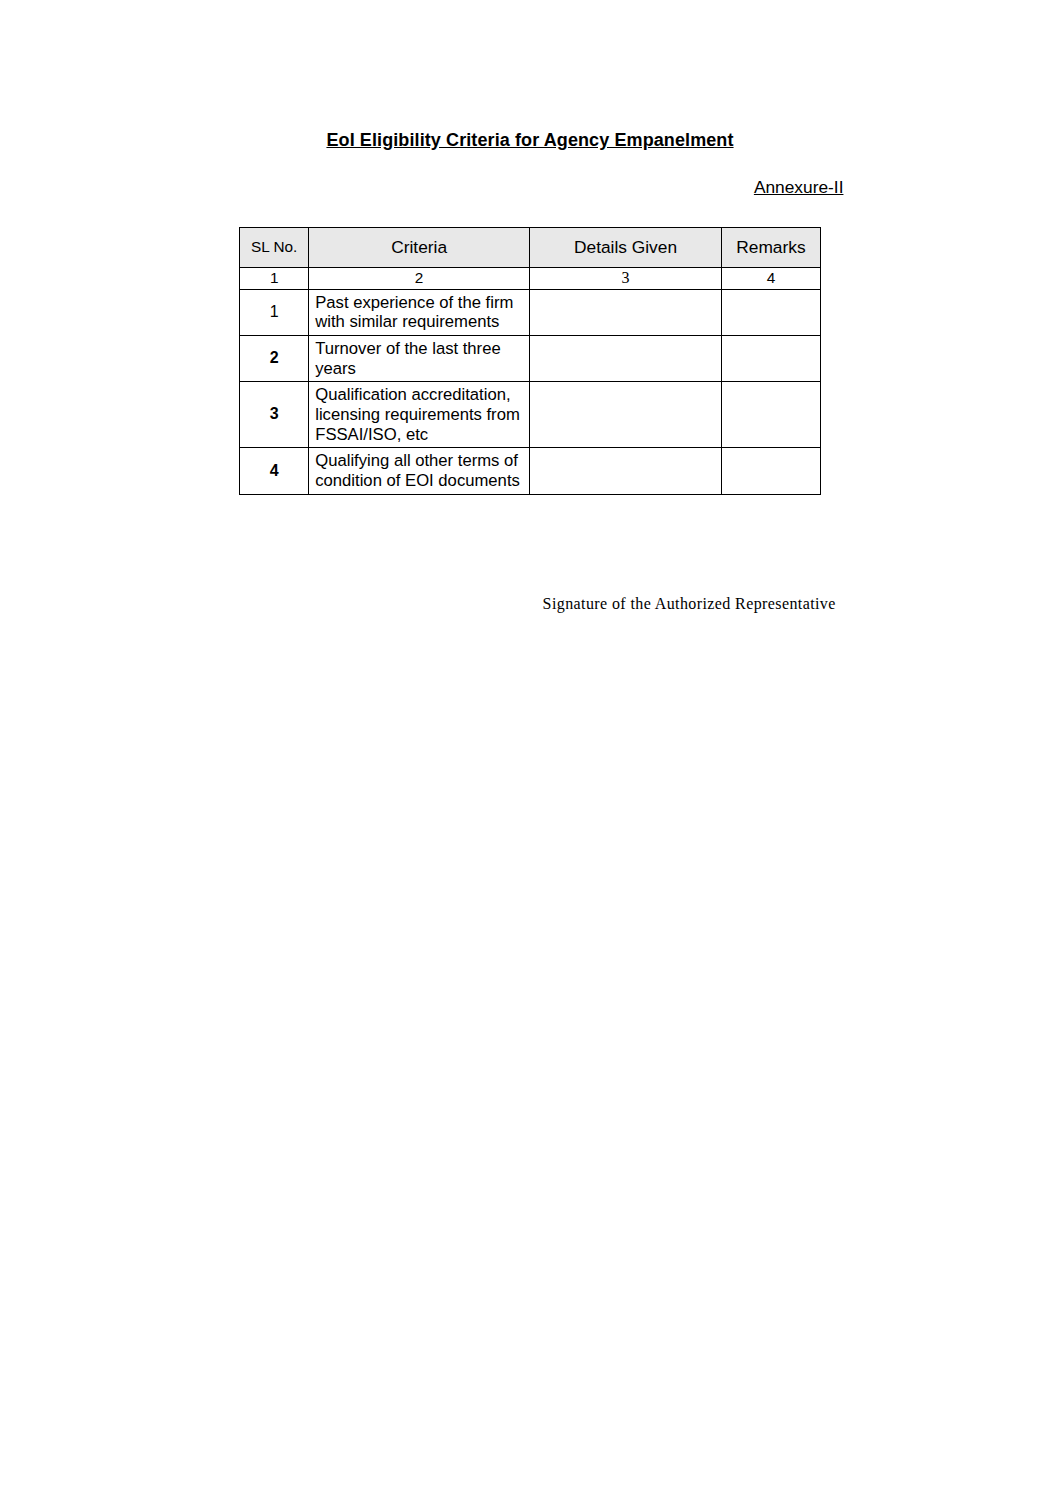EoI Eligibility Criteria for Agency Empanelment
Annexure-II
| SL No. | Criteria | Details Given | Remarks |
| 1 | 2 | 3 | 4 |
| 1 | Past experience of the firm with similar requirements | | |
| 2 | Turnover of the last three years | | |
| 3 | Qualification accreditation, licensing requirements from FSSAI/ISO, etc | | |
| 4 | Qualifying all other terms of condition of EOI documents | | |
Signature of the Authorized Representative